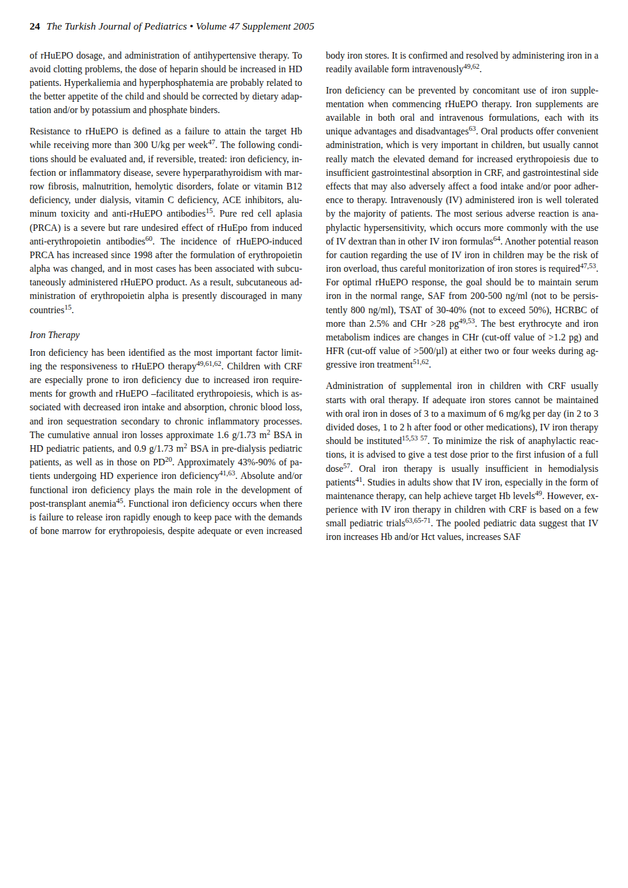24 The Turkish Journal of Pediatrics • Volume 47 Supplement 2005
of rHuEPO dosage, and administration of antihypertensive therapy. To avoid clotting problems, the dose of heparin should be increased in HD patients. Hyperkaliemia and hyperphosphatemia are probably related to the better appetite of the child and should be corrected by dietary adaptation and/or by potassium and phosphate binders.
Resistance to rHuEPO is defined as a failure to attain the target Hb while receiving more than 300 U/kg per week47. The following conditions should be evaluated and, if reversible, treated: iron deficiency, infection or inflammatory disease, severe hyperparathyroidism with marrow fibrosis, malnutrition, hemolytic disorders, folate or vitamin B12 deficiency, under dialysis, vitamin C deficiency, ACE inhibitors, aluminum toxicity and anti-rHuEPO antibodies15. Pure red cell aplasia (PRCA) is a severe but rare undesired effect of rHuEpo from induced anti-erythropoietin antibodies60. The incidence of rHuEPO-induced PRCA has increased since 1998 after the formulation of erythropoietin alpha was changed, and in most cases has been associated with subcutaneously administered rHuEPO product. As a result, subcutaneous administration of erythropoietin alpha is presently discouraged in many countries15.
Iron Therapy
Iron deficiency has been identified as the most important factor limiting the responsiveness to rHuEPO therapy49,61,62. Children with CRF are especially prone to iron deficiency due to increased iron requirements for growth and rHuEPO –facilitated erythropoiesis, which is associated with decreased iron intake and absorption, chronic blood loss, and iron sequestration secondary to chronic inflammatory processes. The cumulative annual iron losses approximate 1.6 g/1.73 m2 BSA in HD pediatric patients, and 0.9 g/1.73 m2 BSA in pre-dialysis pediatric patients, as well as in those on PD20. Approximately 43%-90% of patients undergoing HD experience iron deficiency41,63. Absolute and/or functional iron deficiency plays the main role in the development of post-transplant anemia45. Functional iron deficiency occurs when there is failure to release iron rapidly enough to keep pace with the demands of bone marrow for erythropoiesis, despite adequate or even increased body iron stores. It is confirmed and resolved by administering iron in a readily available form intravenously49,62.
Iron deficiency can be prevented by concomitant use of iron supplementation when commencing rHuEPO therapy. Iron supplements are available in both oral and intravenous formulations, each with its unique advantages and disadvantages63. Oral products offer convenient administration, which is very important in children, but usually cannot really match the elevated demand for increased erythropoiesis due to insufficient gastrointestinal absorption in CRF, and gastrointestinal side effects that may also adversely affect a food intake and/or poor adherence to therapy. Intravenously (IV) administered iron is well tolerated by the majority of patients. The most serious adverse reaction is anaphylactic hypersensitivity, which occurs more commonly with the use of IV dextran than in other IV iron formulas64. Another potential reason for caution regarding the use of IV iron in children may be the risk of iron overload, thus careful monitorization of iron stores is required47,53. For optimal rHuEPO response, the goal should be to maintain serum iron in the normal range, SAF from 200-500 ng/ml (not to be persistently 800 ng/ml), TSAT of 30-40% (not to exceed 50%), HCRBC of more than 2.5% and CHr >28 pg49,53. The best erythrocyte and iron metabolism indices are changes in CHr (cut-off value of >1.2 pg) and HFR (cut-off value of >500/µl) at either two or four weeks during aggressive iron treatment51,62.
Administration of supplemental iron in children with CRF usually starts with oral therapy. If adequate iron stores cannot be maintained with oral iron in doses of 3 to a maximum of 6 mg/kg per day (in 2 to 3 divided doses, 1 to 2 h after food or other medications), IV iron therapy should be instituted15,53 57. To minimize the risk of anaphylactic reactions, it is advised to give a test dose prior to the first infusion of a full dose57. Oral iron therapy is usually insufficient in hemodialysis patients41. Studies in adults show that IV iron, especially in the form of maintenance therapy, can help achieve target Hb levels49. However, experience with IV iron therapy in children with CRF is based on a few small pediatric trials63,65-71. The pooled pediatric data suggest that IV iron increases Hb and/or Hct values, increases SAF